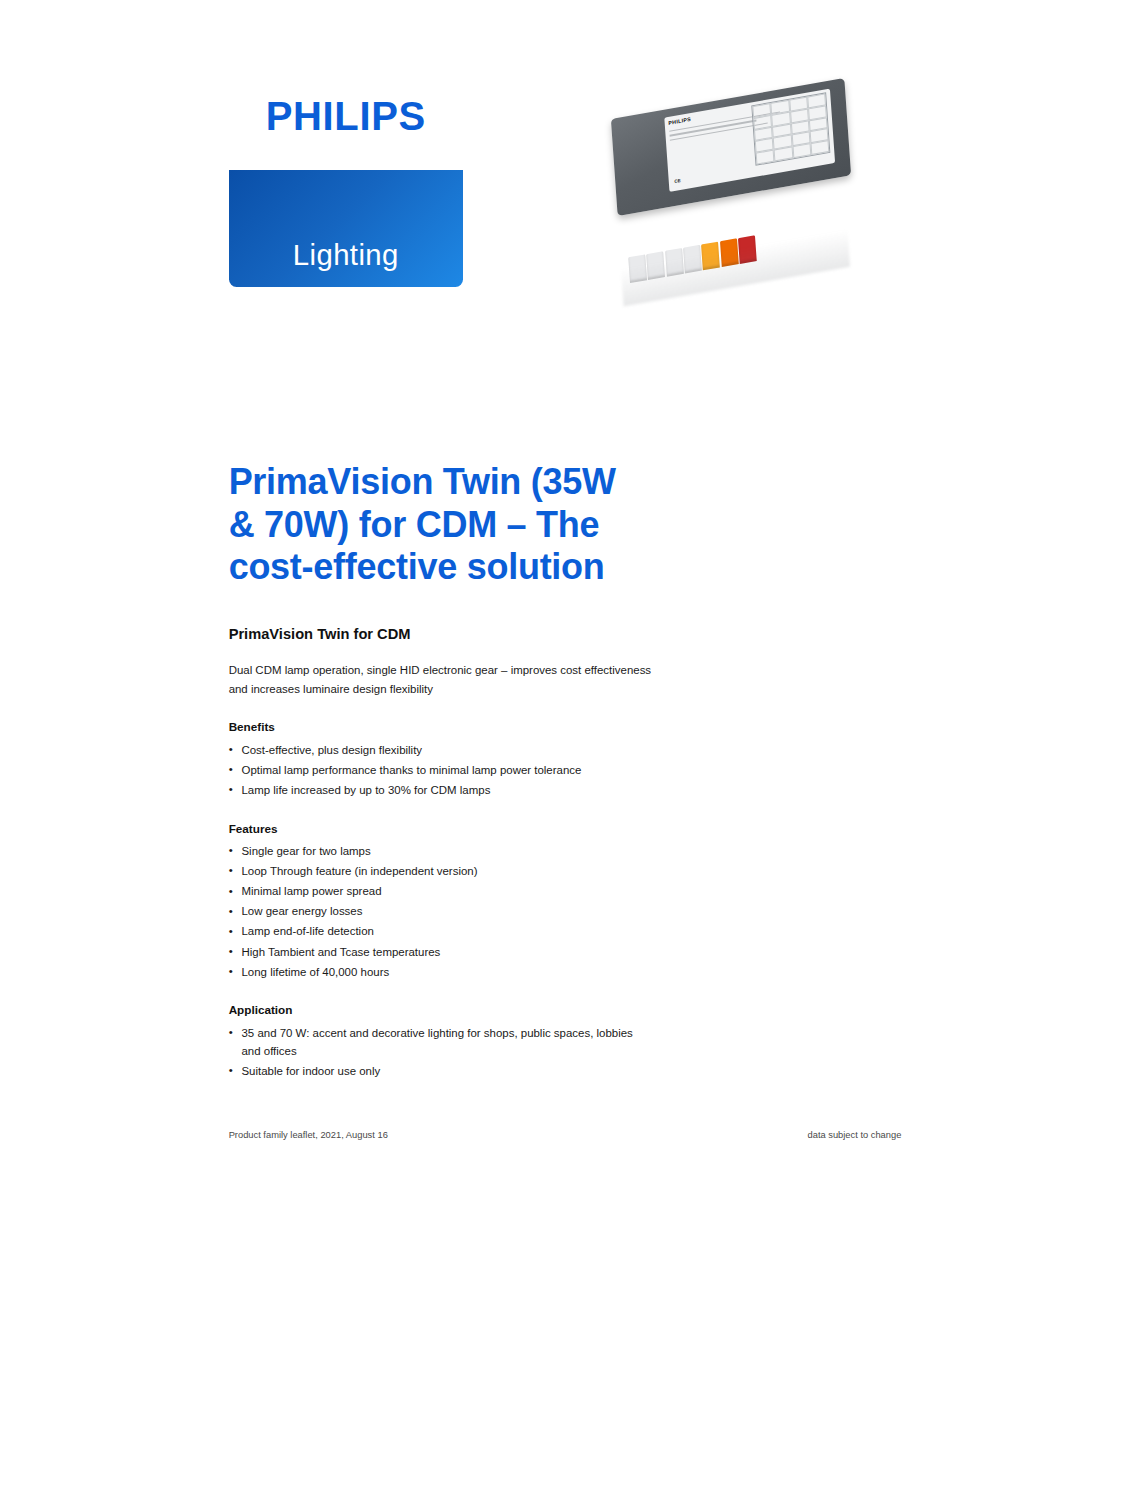PHILIPS
Lighting
PHILIPS
CE
PrimaVision Twin (35W & 70W) for CDM – The cost-effective solution
PrimaVision Twin for CDM
Dual CDM lamp operation, single HID electronic gear – improves cost effectiveness and increases luminaire design flexibility
Benefits
Cost-effective, plus design flexibility
Optimal lamp performance thanks to minimal lamp power tolerance
Lamp life increased by up to 30% for CDM lamps
Features
Single gear for two lamps
Loop Through feature (in independent version)
Minimal lamp power spread
Low gear energy losses
Lamp end-of-life detection
High Tambient and Tcase temperatures
Long lifetime of 40,000 hours
Application
35 and 70 W: accent and decorative lighting for shops, public spaces, lobbies and offices
Suitable for indoor use only
Product family leaflet, 2021, August 16
data subject to change